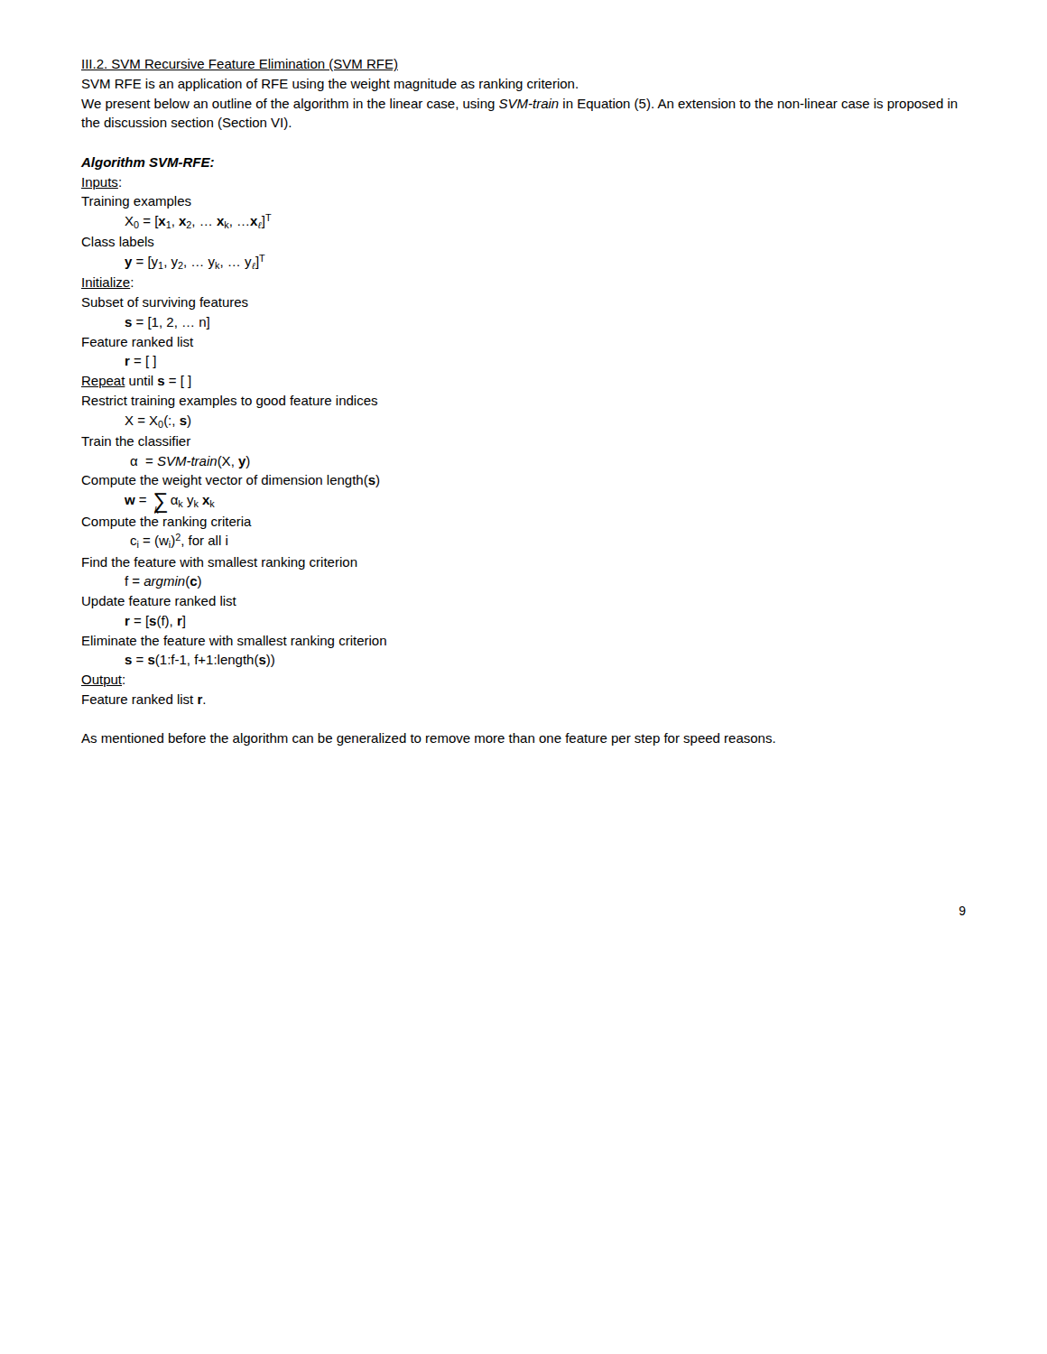III.2. SVM Recursive Feature Elimination (SVM RFE)
SVM RFE is an application of RFE using the weight magnitude as ranking criterion.
We present below an outline of the algorithm in the linear case, using SVM-train in Equation (5). An extension to the non-linear case is proposed in the discussion section (Section VI).
Algorithm SVM-RFE:
Inputs:
Training examples
X0 = [x1, x2, … xk, …xℓ]T
Class labels
y = [y1, y2, … yk, … yℓ]T
Initialize:
Subset of surviving features
s = [1, 2, … n]
Feature ranked list
r = [ ]
Repeat until s = [ ]
Restrict training examples to good feature indices
X = X0(:, s)
Train the classifier
α = SVM-train(X, y)
Compute the weight vector of dimension length(s)
w = ∑kαk yk xk
Compute the ranking criteria
ci = (wi)2, for all i
Find the feature with smallest ranking criterion
f = argmin(c)
Update feature ranked list
r = [s(f), r]
Eliminate the feature with smallest ranking criterion
s = s(1:f-1, f+1:length(s))
Output:
Feature ranked list r.
As mentioned before the algorithm can be generalized to remove more than one feature per step for speed reasons.
9